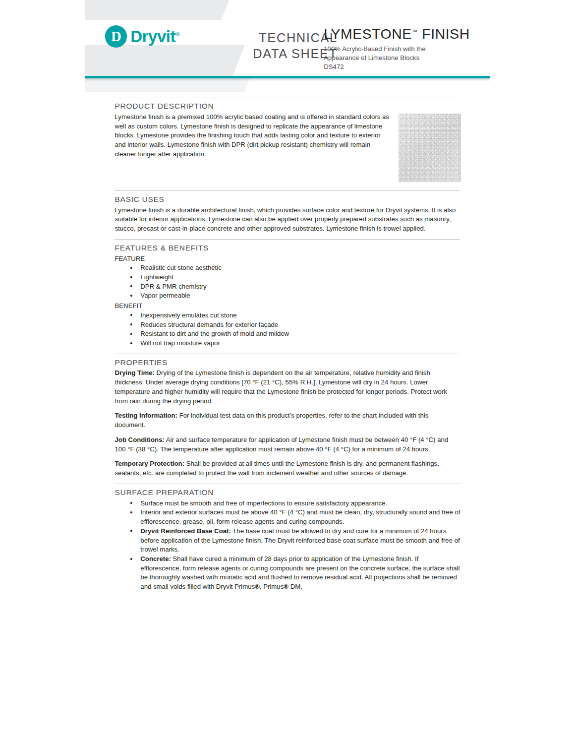D
Dryvit®
TECHNICAL
DATA SHEET
LYMESTONE™ FINISH
100% Acrylic-Based Finish with the
Appearance of Limestone Blocks
DS472
Product Description
Lymestone finish is a premixed 100% acrylic based coating and is offered in standard colors as well as custom colors. Lymestone finish is designed to replicate the appearance of limestone blocks. Lymestone provides the finishing touch that adds lasting color and texture to exterior and interior walls. Lymestone finish with DPR (dirt pickup resistant) chemistry will remain cleaner longer after application.
Basic Uses
Lymestone finish is a durable architectural finish, which provides surface color and texture for Dryvit systems. It is also suitable for interior applications. Lymestone can also be applied over properly prepared substrates such as masonry, stucco, precast or cast-in-place concrete and other approved substrates. Lymestone finish is trowel applied.
Features & Benefits
FEATURE
Realistic cut stone aesthetic
Lightweight
DPR & PMR chemistry
Vapor permeable
BENEFIT
Inexpensively emulates cut stone
Reduces structural demands for exterior façade
Resistant to dirt and the growth of mold and mildew
Will not trap moisture vapor
Properties
Drying Time: Drying of the Lymestone finish is dependent on the air temperature, relative humidity and finish thickness. Under average drying conditions [70 °F (21 °C), 55% R.H.], Lymestone will dry in 24 hours. Lower temperature and higher humidity will require that the Lymestone finish be protected for longer periods. Protect work from rain during the drying period.
Testing Information: For individual test data on this product’s properties, refer to the chart included with this document.
Job Conditions: Air and surface temperature for application of Lymestone finish must be between 40 °F (4 °C) and 100 °F (38 °C). The temperature after application must remain above 40 °F (4 °C) for a minimum of 24 hours.
Temporary Protection: Shall be provided at all times until the Lymestone finish is dry, and permanent flashings, sealants, etc. are completed to protect the wall from inclement weather and other sources of damage.
Surface Preparation
Surface must be smooth and free of imperfections to ensure satisfactory appearance.
Interior and exterior surfaces must be above 40 °F (4 °C) and must be clean, dry, structurally sound and free of efflorescence, grease, oil, form release agents and curing compounds.
Dryvit Reinforced Base Coat: The base coat must be allowed to dry and cure for a minimum of 24 hours before application of the Lymestone finish. The Dryvit reinforced base coat surface must be smooth and free of trowel marks.
Concrete: Shall have cured a minimum of 28 days prior to application of the Lymestone finish. If efflorescence, form release agents or curing compounds are present on the concrete surface, the surface shall be thoroughly washed with muriatic acid and flushed to remove residual acid. All projections shall be removed and small voids filled with Dryvit Primus®, Primus® DM,